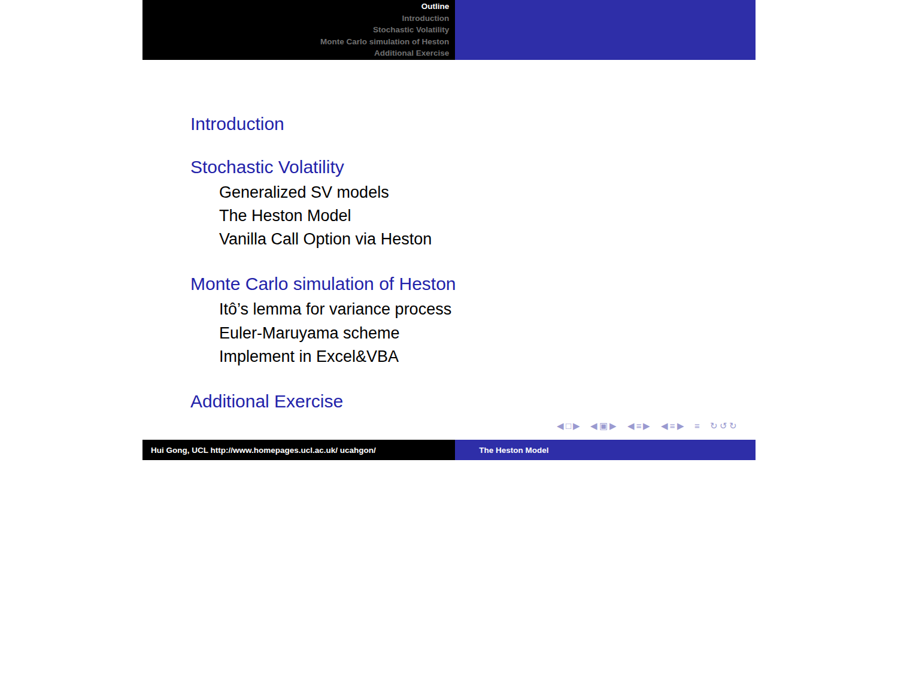Outline
Introduction
Stochastic Volatility
Monte Carlo simulation of Heston
Additional Exercise
Introduction
Stochastic Volatility
Generalized SV models
The Heston Model
Vanilla Call Option via Heston
Monte Carlo simulation of Heston
Itô’s lemma for variance process
Euler-Maruyama scheme
Implement in Excel&VBA
Additional Exercise
◀□▶ ◀▣▶ ◀≡▶ ◀≡▶ ≡ ↻↺↻
Hui Gong, UCL http://www.homepages.ucl.ac.uk/ ucahgon/
The Heston Model